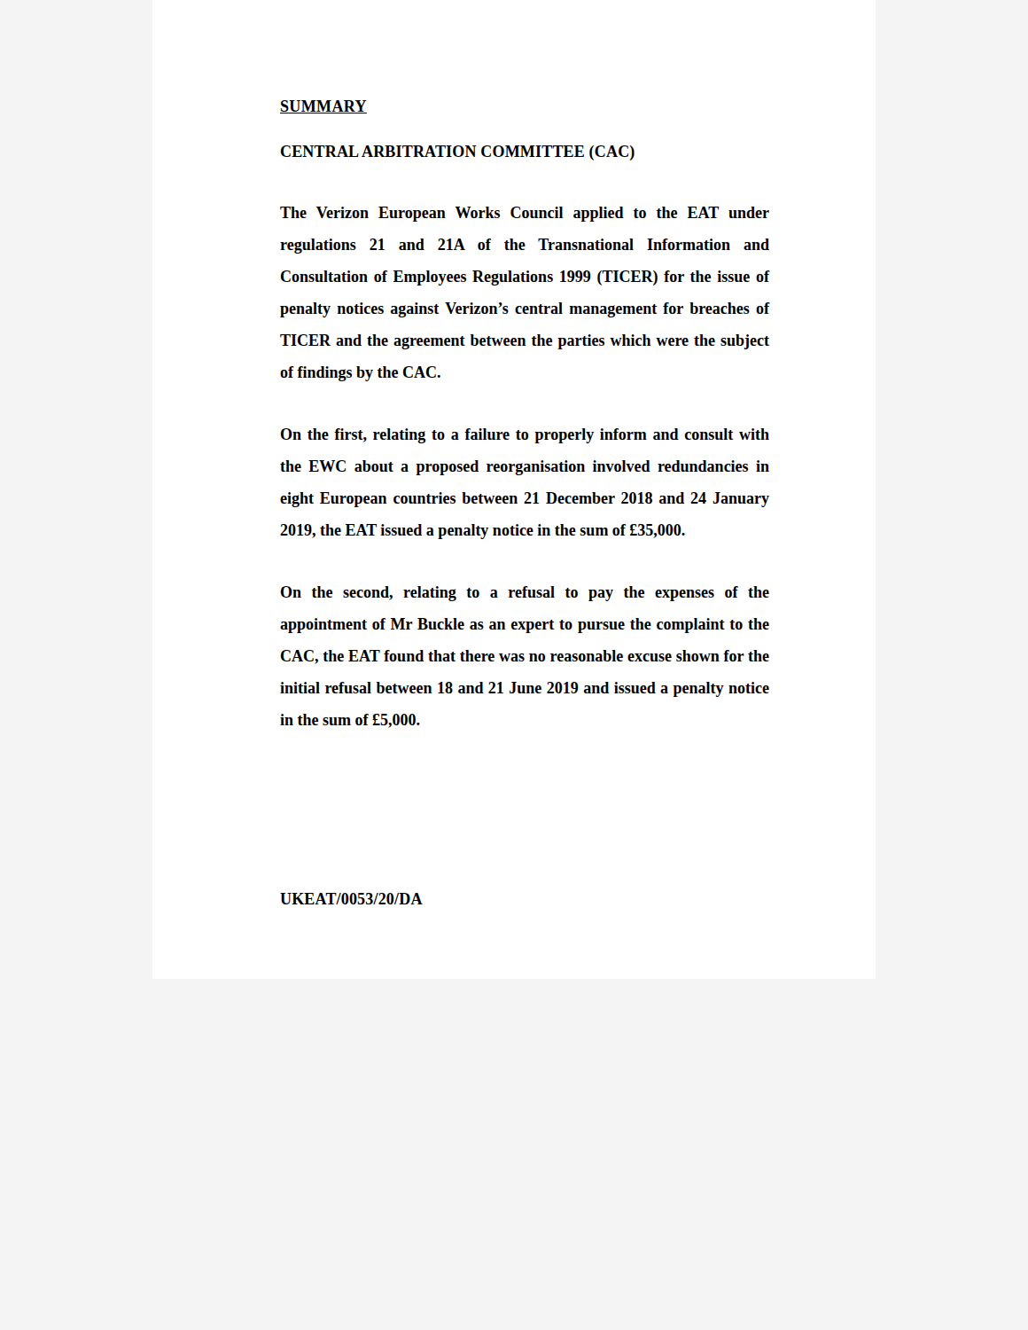SUMMARY
CENTRAL ARBITRATION COMMITTEE (CAC)
The Verizon European Works Council applied to the EAT under regulations 21 and 21A of the Transnational Information and Consultation of Employees Regulations 1999 (TICER) for the issue of penalty notices against Verizon’s central management for breaches of TICER and the agreement between the parties which were the subject of findings by the CAC.
On the first, relating to a failure to properly inform and consult with the EWC about a proposed reorganisation involved redundancies in eight European countries between 21 December 2018 and 24 January 2019, the EAT issued a penalty notice in the sum of £35,000.
On the second, relating to a refusal to pay the expenses of the appointment of Mr Buckle as an expert to pursue the complaint to the CAC, the EAT found that there was no reasonable excuse shown for the initial refusal between 18 and 21 June 2019 and issued a penalty notice in the sum of £5,000.
UKEAT/0053/20/DA